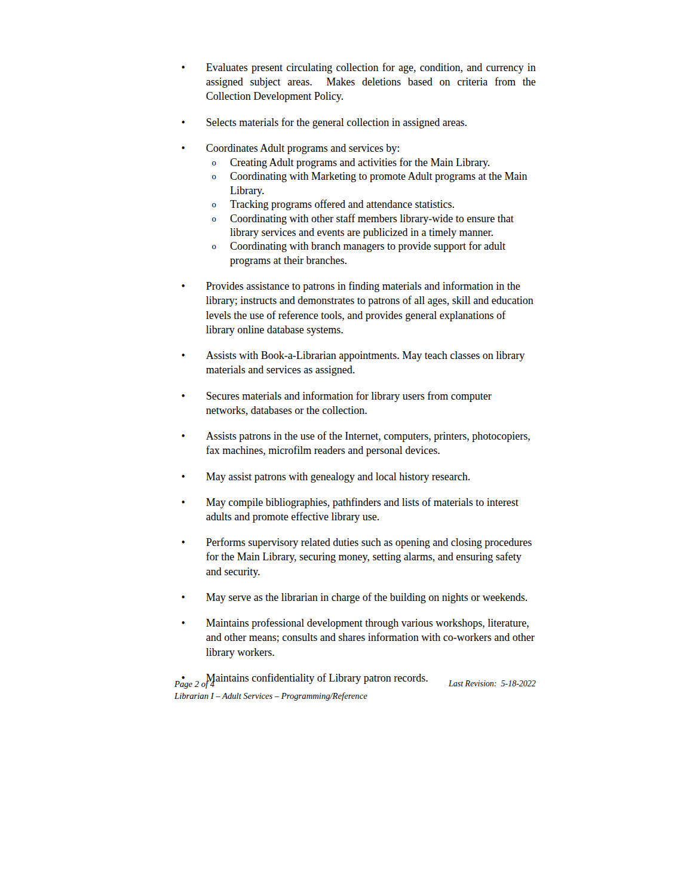Evaluates present circulating collection for age, condition, and currency in assigned subject areas. Makes deletions based on criteria from the Collection Development Policy.
Selects materials for the general collection in assigned areas.
Coordinates Adult programs and services by:
Creating Adult programs and activities for the Main Library.
Coordinating with Marketing to promote Adult programs at the Main Library.
Tracking programs offered and attendance statistics.
Coordinating with other staff members library-wide to ensure that library services and events are publicized in a timely manner.
Coordinating with branch managers to provide support for adult programs at their branches.
Provides assistance to patrons in finding materials and information in the library; instructs and demonstrates to patrons of all ages, skill and education levels the use of reference tools, and provides general explanations of library online database systems.
Assists with Book-a-Librarian appointments. May teach classes on library materials and services as assigned.
Secures materials and information for library users from computer networks, databases or the collection.
Assists patrons in the use of the Internet, computers, printers, photocopiers, fax machines, microfilm readers and personal devices.
May assist patrons with genealogy and local history research.
May compile bibliographies, pathfinders and lists of materials to interest adults and promote effective library use.
Performs supervisory related duties such as opening and closing procedures for the Main Library, securing money, setting alarms, and ensuring safety and security.
May serve as the librarian in charge of the building on nights or weekends.
Maintains professional development through various workshops, literature, and other means; consults and shares information with co-workers and other library workers.
Maintains confidentiality of Library patron records.
Last Revision: 5-18-2022
Page 2 of 4
Librarian I – Adult Services – Programming/Reference